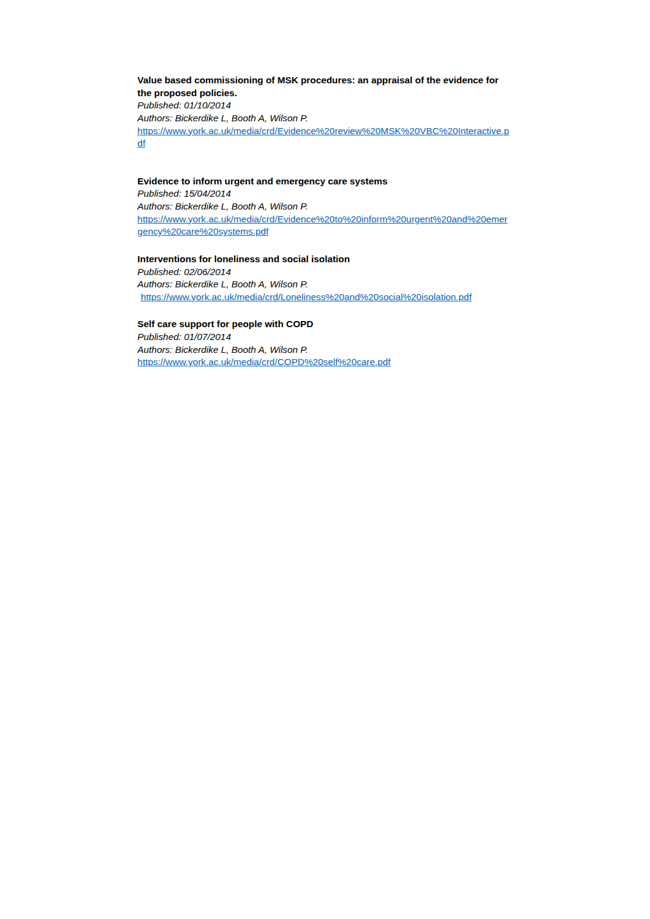Value based commissioning of MSK procedures: an appraisal of the evidence for the proposed policies.
Published: 01/10/2014
Authors: Bickerdike L, Booth A, Wilson P.
https://www.york.ac.uk/media/crd/Evidence%20review%20MSK%20VBC%20Interactive.pdf
Evidence to inform urgent and emergency care systems
Published: 15/04/2014
Authors: Bickerdike L, Booth A, Wilson P.
https://www.york.ac.uk/media/crd/Evidence%20to%20inform%20urgent%20and%20emergency%20care%20systems.pdf
Interventions for loneliness and social isolation
Published: 02/06/2014
Authors: Bickerdike L, Booth A, Wilson P.
https://www.york.ac.uk/media/crd/Loneliness%20and%20social%20isolation.pdf
Self care support for people with COPD
Published: 01/07/2014
Authors: Bickerdike L, Booth A, Wilson P.
https://www.york.ac.uk/media/crd/COPD%20self%20care.pdf